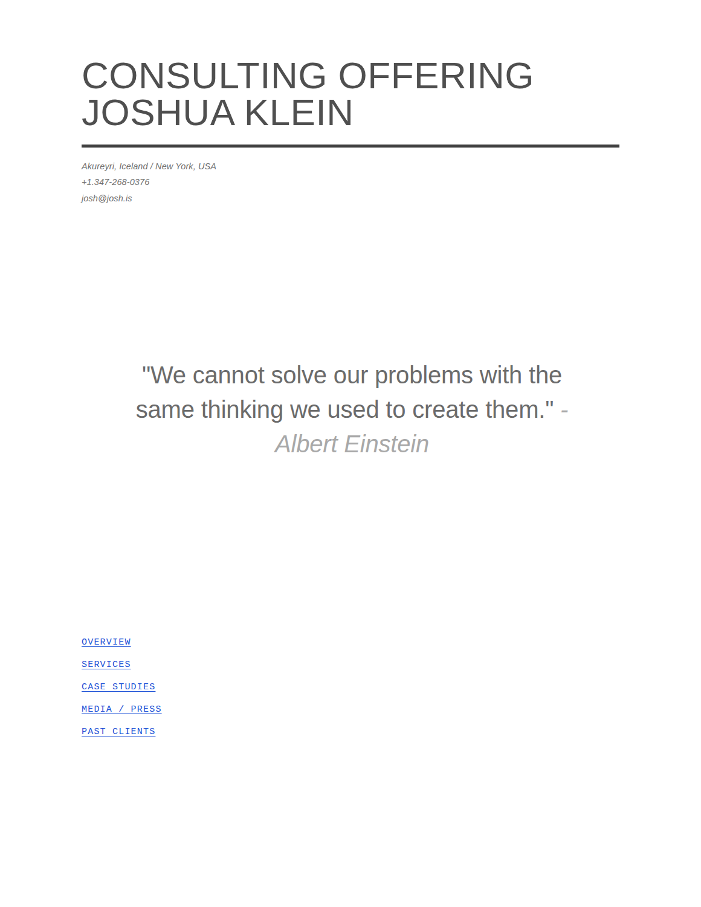Consulting OfferingJoshua Klein
Akureyri, Iceland / New York, USA
+1.347-268-0376
josh@josh.is
"We cannot solve our problems with the same thinking we used to create them." - Albert Einstein
OVERVIEW
SERVICES
CASE STUDIES
MEDIA / PRESS
PAST CLIENTS